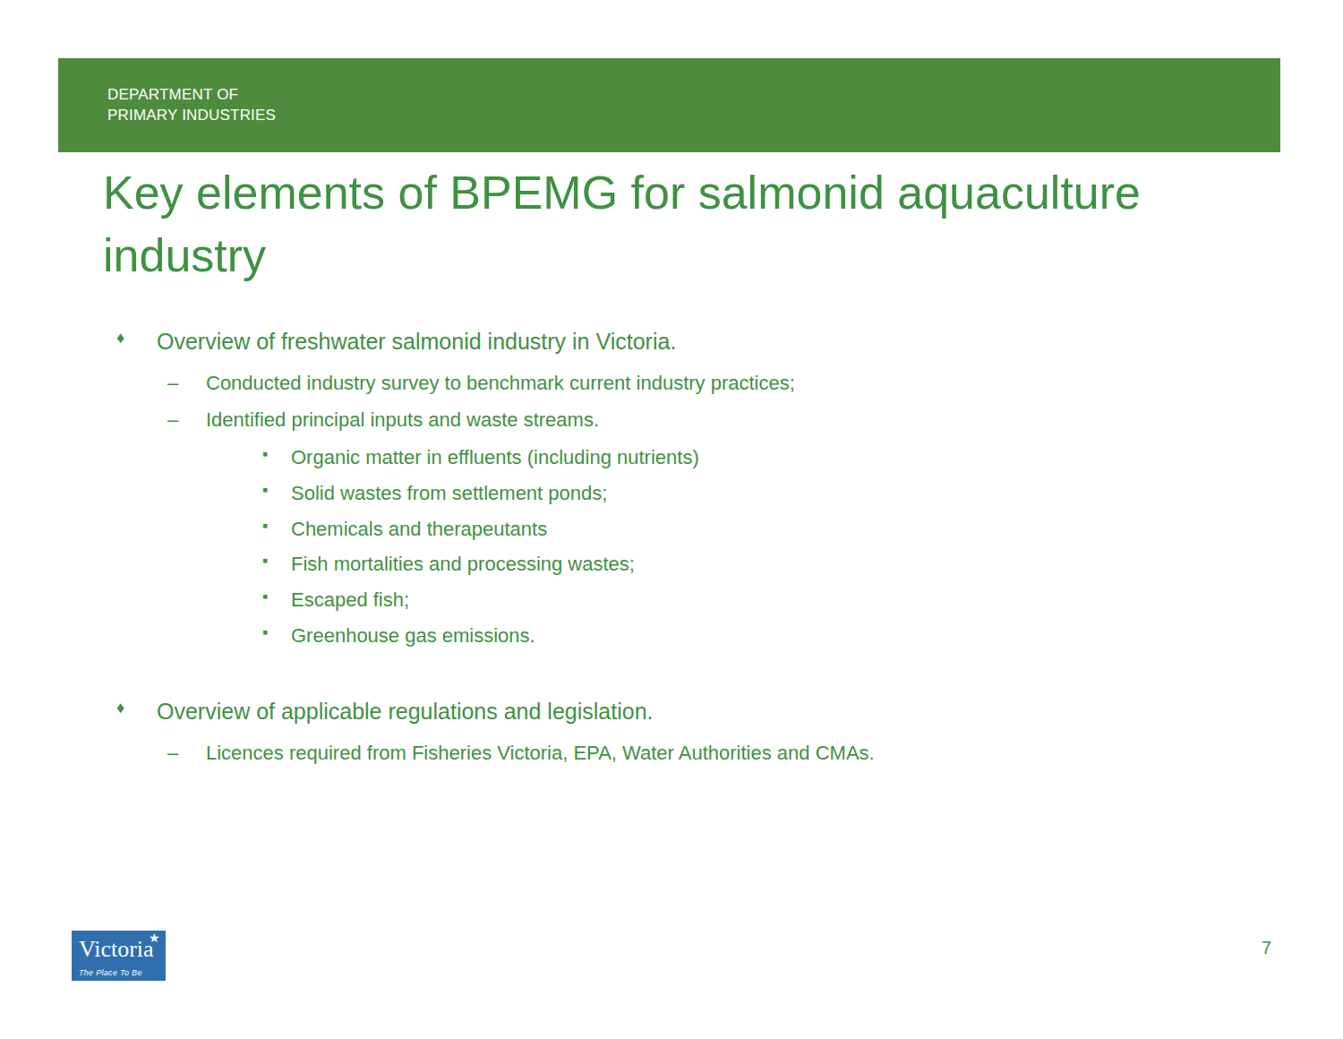DEPARTMENT OF
PRIMARY INDUSTRIES
Key elements of BPEMG for salmonid aquaculture industry
Overview of freshwater salmonid industry in Victoria.
Conducted industry survey to benchmark current industry practices;
Identified principal inputs and waste streams.
Organic matter in effluents (including nutrients)
Solid wastes from settlement ponds;
Chemicals and therapeutants
Fish mortalities and processing wastes;
Escaped fish;
Greenhouse gas emissions.
Overview of applicable regulations and legislation.
Licences required from Fisheries Victoria, EPA, Water Authorities and CMAs.
Victoria★
The Place To Be
7